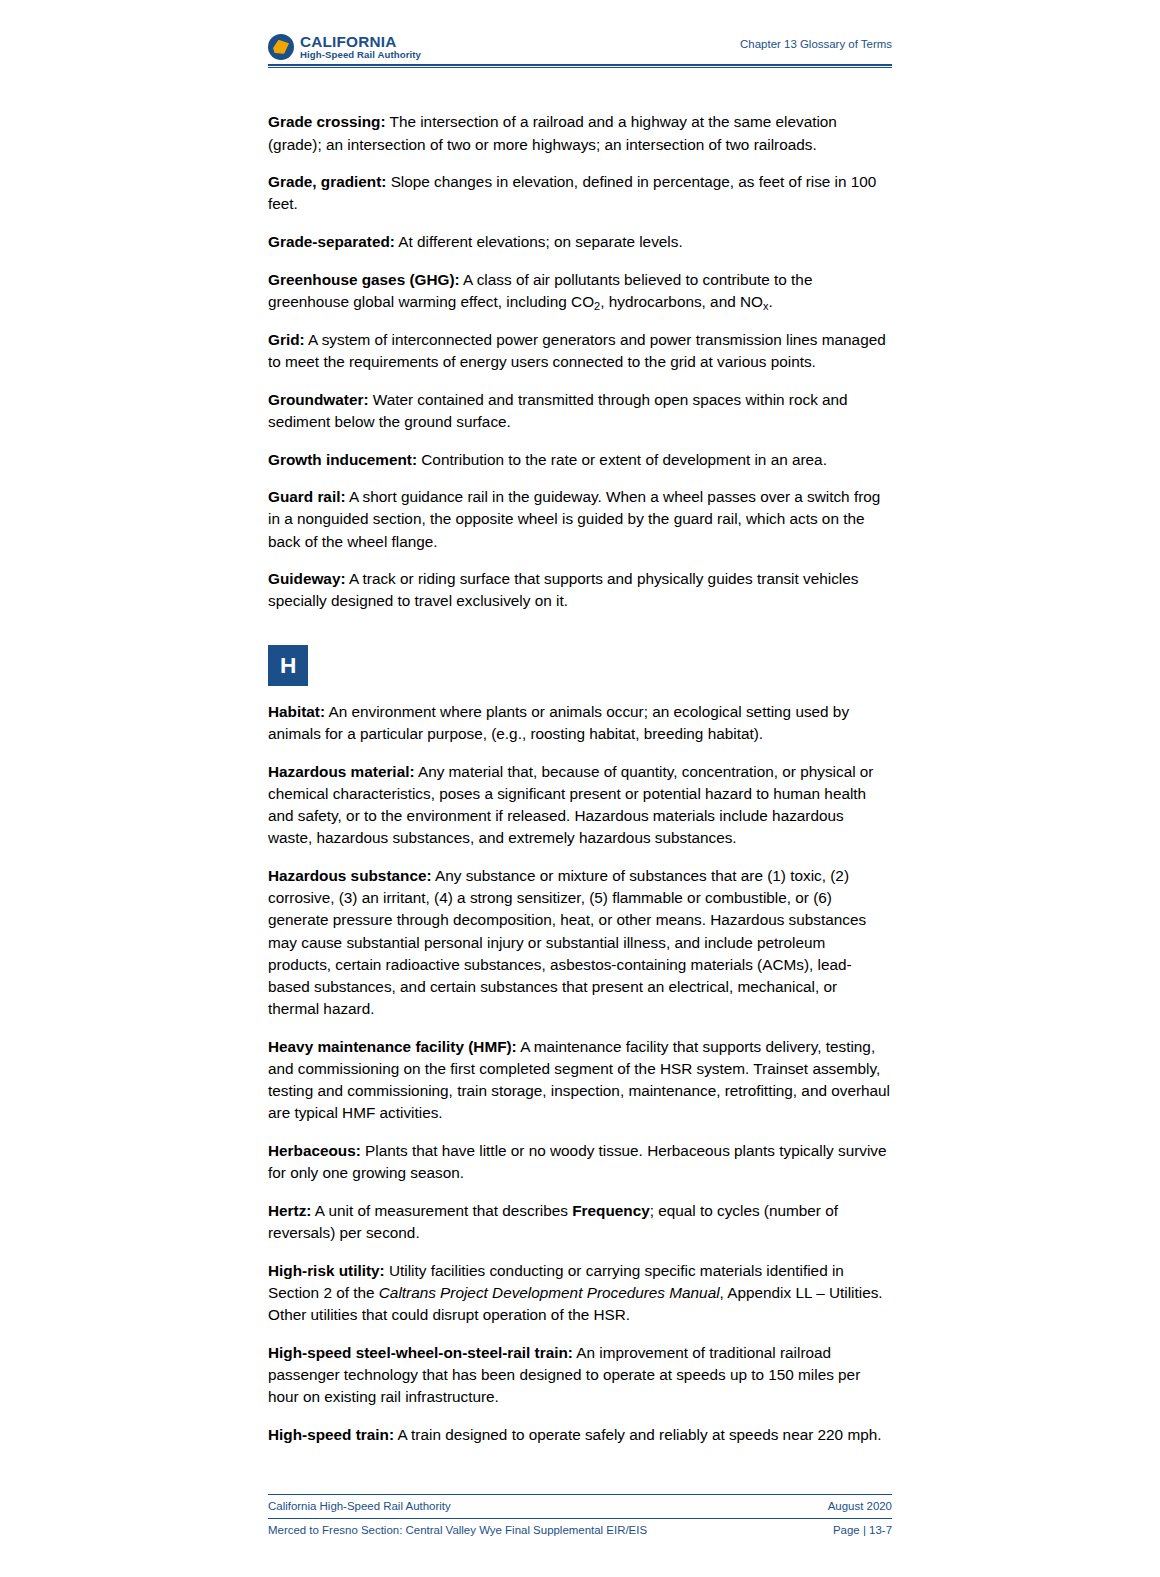CALIFORNIA
High-Speed Rail Authority
Chapter 13 Glossary of Terms
Grade crossing: The intersection of a railroad and a highway at the same elevation (grade); an intersection of two or more highways; an intersection of two railroads.
Grade, gradient: Slope changes in elevation, defined in percentage, as feet of rise in 100 feet.
Grade-separated: At different elevations; on separate levels.
Greenhouse gases (GHG): A class of air pollutants believed to contribute to the greenhouse global warming effect, including CO2, hydrocarbons, and NOx.
Grid: A system of interconnected power generators and power transmission lines managed to meet the requirements of energy users connected to the grid at various points.
Groundwater: Water contained and transmitted through open spaces within rock and sediment below the ground surface.
Growth inducement: Contribution to the rate or extent of development in an area.
Guard rail: A short guidance rail in the guideway. When a wheel passes over a switch frog in a nonguided section, the opposite wheel is guided by the guard rail, which acts on the back of the wheel flange.
Guideway: A track or riding surface that supports and physically guides transit vehicles specially designed to travel exclusively on it.
H
Habitat: An environment where plants or animals occur; an ecological setting used by animals for a particular purpose, (e.g., roosting habitat, breeding habitat).
Hazardous material: Any material that, because of quantity, concentration, or physical or chemical characteristics, poses a significant present or potential hazard to human health and safety, or to the environment if released. Hazardous materials include hazardous waste, hazardous substances, and extremely hazardous substances.
Hazardous substance: Any substance or mixture of substances that are (1) toxic, (2) corrosive, (3) an irritant, (4) a strong sensitizer, (5) flammable or combustible, or (6) generate pressure through decomposition, heat, or other means. Hazardous substances may cause substantial personal injury or substantial illness, and include petroleum products, certain radioactive substances, asbestos-containing materials (ACMs), lead-based substances, and certain substances that present an electrical, mechanical, or thermal hazard.
Heavy maintenance facility (HMF): A maintenance facility that supports delivery, testing, and commissioning on the first completed segment of the HSR system. Trainset assembly, testing and commissioning, train storage, inspection, maintenance, retrofitting, and overhaul are typical HMF activities.
Herbaceous: Plants that have little or no woody tissue. Herbaceous plants typically survive for only one growing season.
Hertz: A unit of measurement that describes Frequency; equal to cycles (number of reversals) per second.
High-risk utility: Utility facilities conducting or carrying specific materials identified in Section 2 of the Caltrans Project Development Procedures Manual, Appendix LL – Utilities. Other utilities that could disrupt operation of the HSR.
High-speed steel-wheel-on-steel-rail train: An improvement of traditional railroad passenger technology that has been designed to operate at speeds up to 150 miles per hour on existing rail infrastructure.
High-speed train: A train designed to operate safely and reliably at speeds near 220 mph.
California High-Speed Rail Authority
August 2020
Merced to Fresno Section: Central Valley Wye Final Supplemental EIR/EIS
Page | 13-7